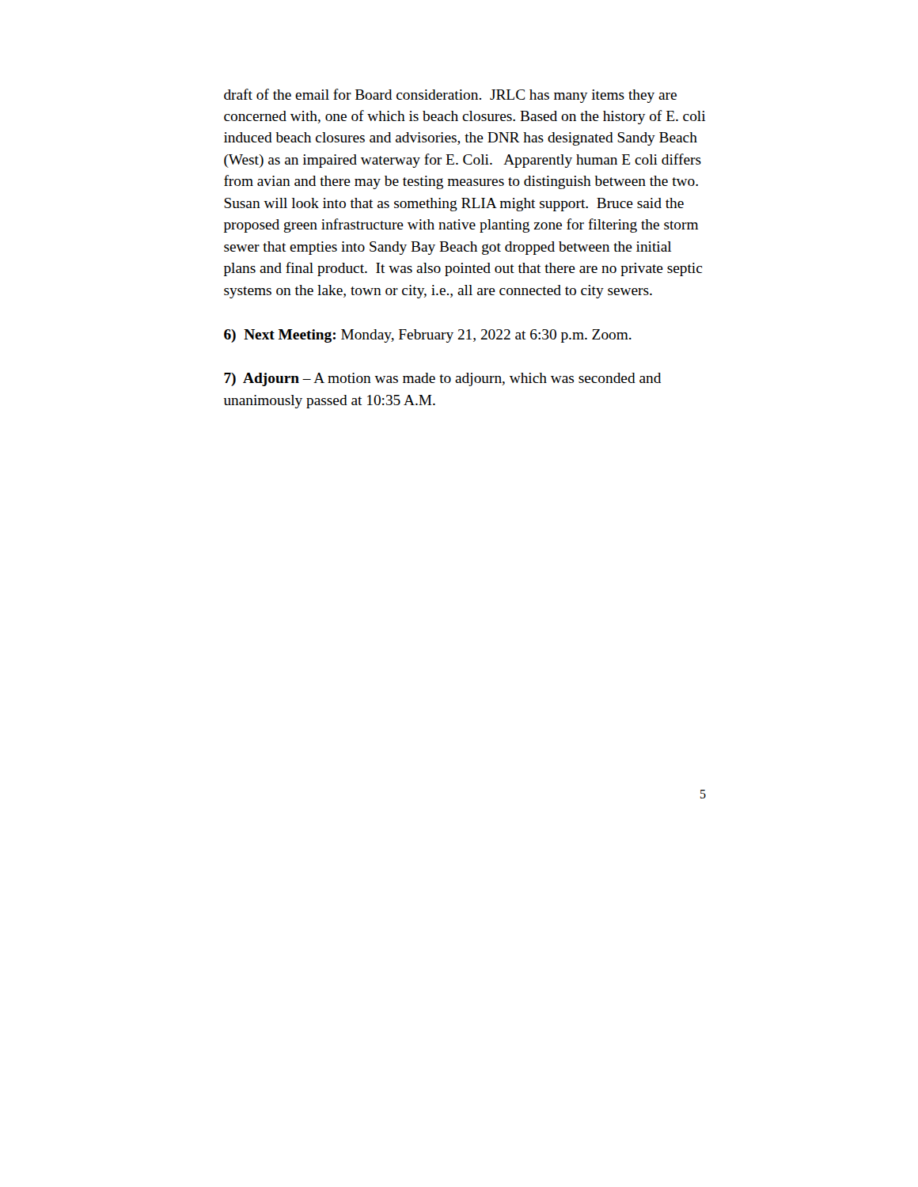draft of the email for Board consideration. JRLC has many items they are concerned with, one of which is beach closures. Based on the history of E. coli induced beach closures and advisories, the DNR has designated Sandy Beach (West) as an impaired waterway for E. Coli. Apparently human E coli differs from avian and there may be testing measures to distinguish between the two. Susan will look into that as something RLIA might support. Bruce said the proposed green infrastructure with native planting zone for filtering the storm sewer that empties into Sandy Bay Beach got dropped between the initial plans and final product. It was also pointed out that there are no private septic systems on the lake, town or city, i.e., all are connected to city sewers.
6) Next Meeting: Monday, February 21, 2022 at 6:30 p.m. Zoom.
7) Adjourn – A motion was made to adjourn, which was seconded and unanimously passed at 10:35 A.M.
5